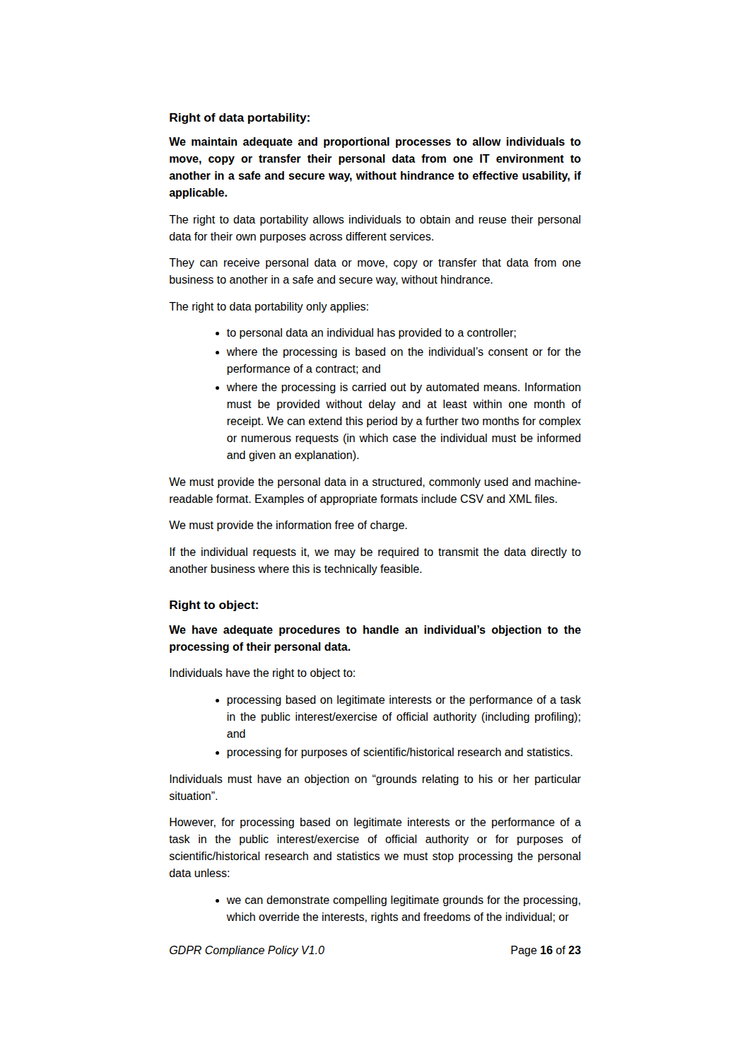Right of data portability:
We maintain adequate and proportional processes to allow individuals to move, copy or transfer their personal data from one IT environment to another in a safe and secure way, without hindrance to effective usability, if applicable.
The right to data portability allows individuals to obtain and reuse their personal data for their own purposes across different services.
They can receive personal data or move, copy or transfer that data from one business to another in a safe and secure way, without hindrance.
The right to data portability only applies:
to personal data an individual has provided to a controller;
where the processing is based on the individual’s consent or for the performance of a contract; and
where the processing is carried out by automated means. Information must be provided without delay and at least within one month of receipt. We can extend this period by a further two months for complex or numerous requests (in which case the individual must be informed and given an explanation).
We must provide the personal data in a structured, commonly used and machine-readable format. Examples of appropriate formats include CSV and XML files.
We must provide the information free of charge.
If the individual requests it, we may be required to transmit the data directly to another business where this is technically feasible.
Right to object:
We have adequate procedures to handle an individual’s objection to the processing of their personal data.
Individuals have the right to object to:
processing based on legitimate interests or the performance of a task in the public interest/exercise of official authority (including profiling); and
processing for purposes of scientific/historical research and statistics.
Individuals must have an objection on “grounds relating to his or her particular situation”.
However, for processing based on legitimate interests or the performance of a task in the public interest/exercise of official authority or for purposes of scientific/historical research and statistics we must stop processing the personal data unless:
we can demonstrate compelling legitimate grounds for the processing, which override the interests, rights and freedoms of the individual; or
GDPR Compliance Policy V1.0 Page 16 of 23